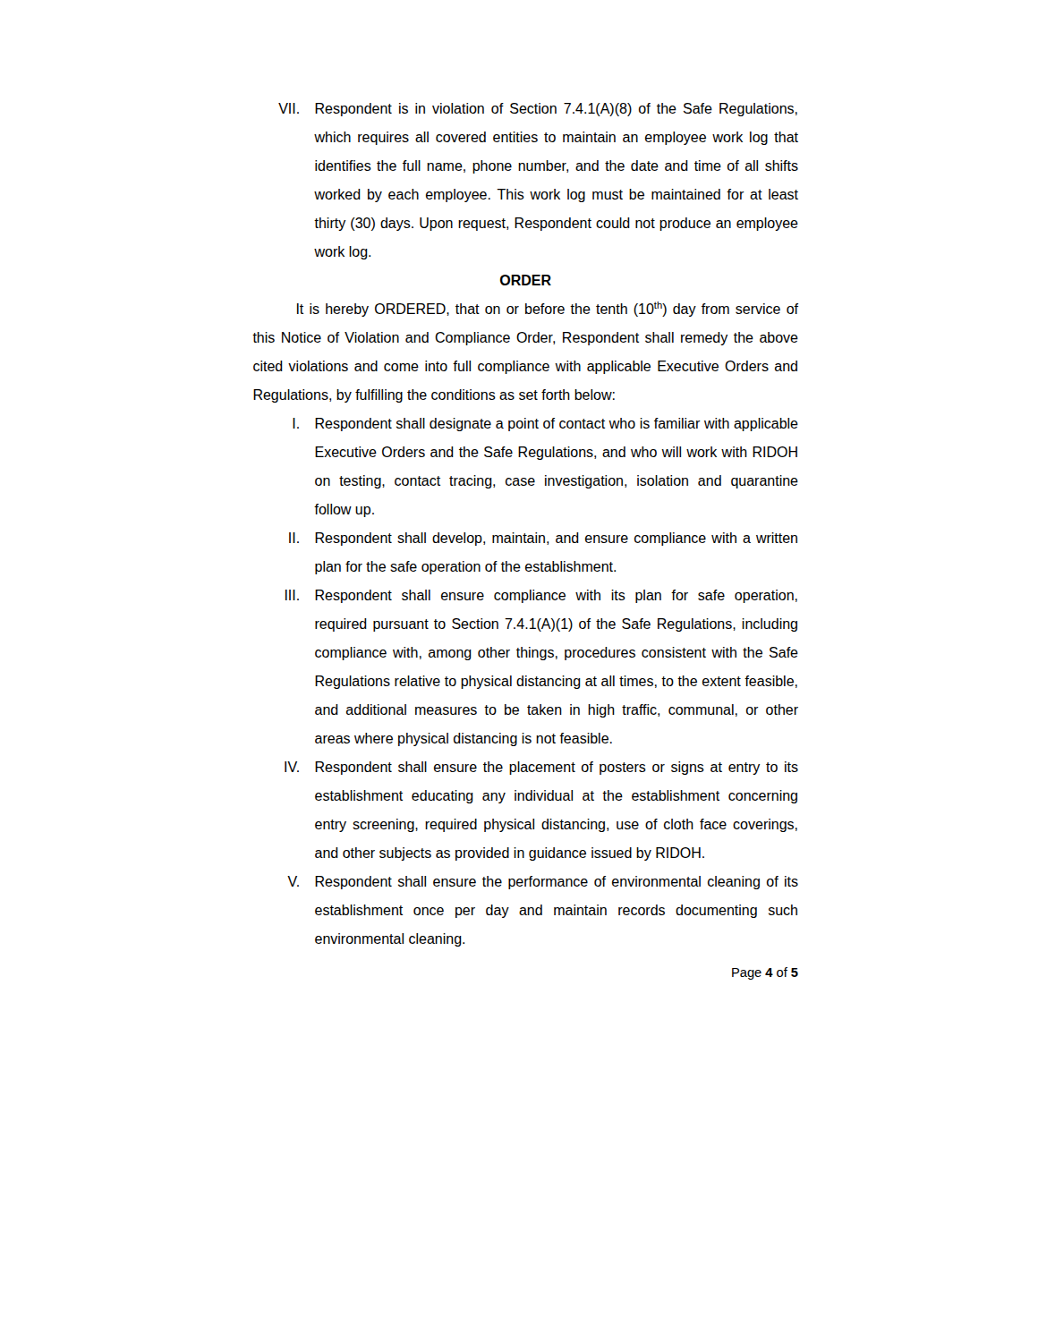VII. Respondent is in violation of Section 7.4.1(A)(8) of the Safe Regulations, which requires all covered entities to maintain an employee work log that identifies the full name, phone number, and the date and time of all shifts worked by each employee. This work log must be maintained for at least thirty (30) days. Upon request, Respondent could not produce an employee work log.
ORDER
It is hereby ORDERED, that on or before the tenth (10th) day from service of this Notice of Violation and Compliance Order, Respondent shall remedy the above cited violations and come into full compliance with applicable Executive Orders and Regulations, by fulfilling the conditions as set forth below:
I. Respondent shall designate a point of contact who is familiar with applicable Executive Orders and the Safe Regulations, and who will work with RIDOH on testing, contact tracing, case investigation, isolation and quarantine follow up.
II. Respondent shall develop, maintain, and ensure compliance with a written plan for the safe operation of the establishment.
III. Respondent shall ensure compliance with its plan for safe operation, required pursuant to Section 7.4.1(A)(1) of the Safe Regulations, including compliance with, among other things, procedures consistent with the Safe Regulations relative to physical distancing at all times, to the extent feasible, and additional measures to be taken in high traffic, communal, or other areas where physical distancing is not feasible.
IV. Respondent shall ensure the placement of posters or signs at entry to its establishment educating any individual at the establishment concerning entry screening, required physical distancing, use of cloth face coverings, and other subjects as provided in guidance issued by RIDOH.
V. Respondent shall ensure the performance of environmental cleaning of its establishment once per day and maintain records documenting such environmental cleaning.
Page 4 of 5